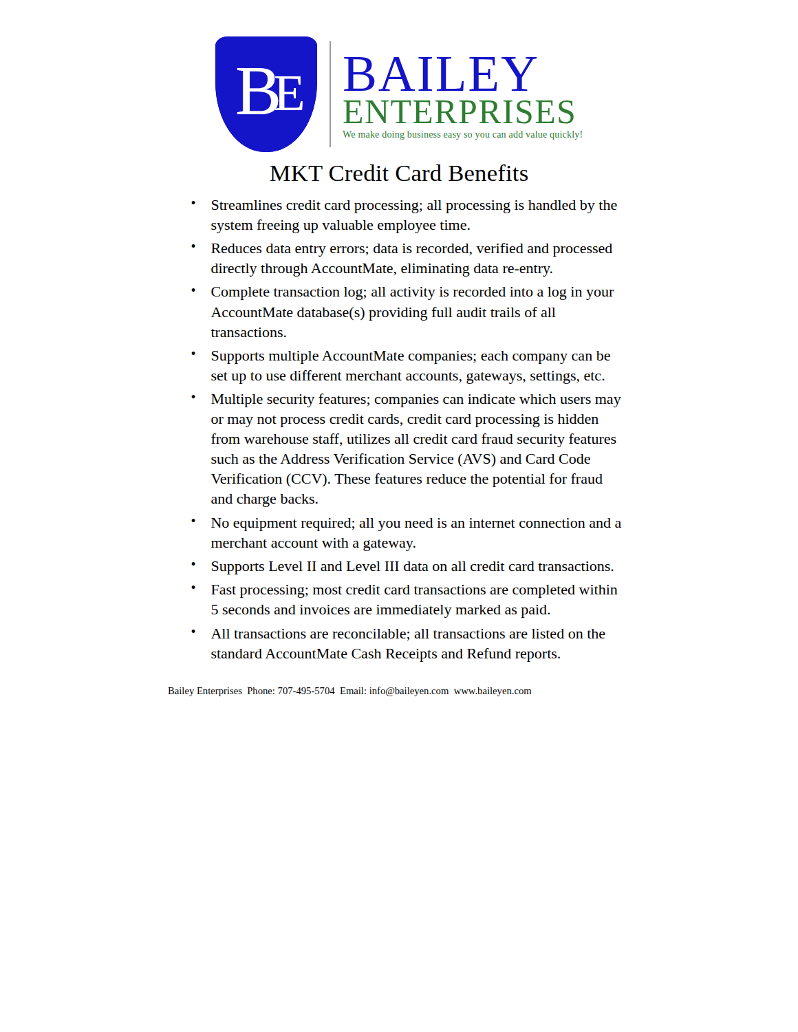BE
BAILEY ENTERPRISES We make doing business easy so you can add value quickly!
MKT Credit Card Benefits
Streamlines credit card processing; all processing is handled by the system freeing up valuable employee time.
Reduces data entry errors; data is recorded, verified and processed directly through AccountMate, eliminating data re-entry.
Complete transaction log; all activity is recorded into a log in your AccountMate database(s) providing full audit trails of all transactions.
Supports multiple AccountMate companies; each company can be set up to use different merchant accounts, gateways, settings, etc.
Multiple security features; companies can indicate which users may or may not process credit cards, credit card processing is hidden from warehouse staff, utilizes all credit card fraud security features such as the Address Verification Service (AVS) and Card Code Verification (CCV). These features reduce the potential for fraud and charge backs.
No equipment required; all you need is an internet connection and a merchant account with a gateway.
Supports Level II and Level III data on all credit card transactions.
Fast processing; most credit card transactions are completed within 5 seconds and invoices are immediately marked as paid.
All transactions are reconcilable; all transactions are listed on the standard AccountMate Cash Receipts and Refund reports.
Bailey Enterprises Phone: 707-495-5704 Email: info@baileyen.com www.baileyen.com